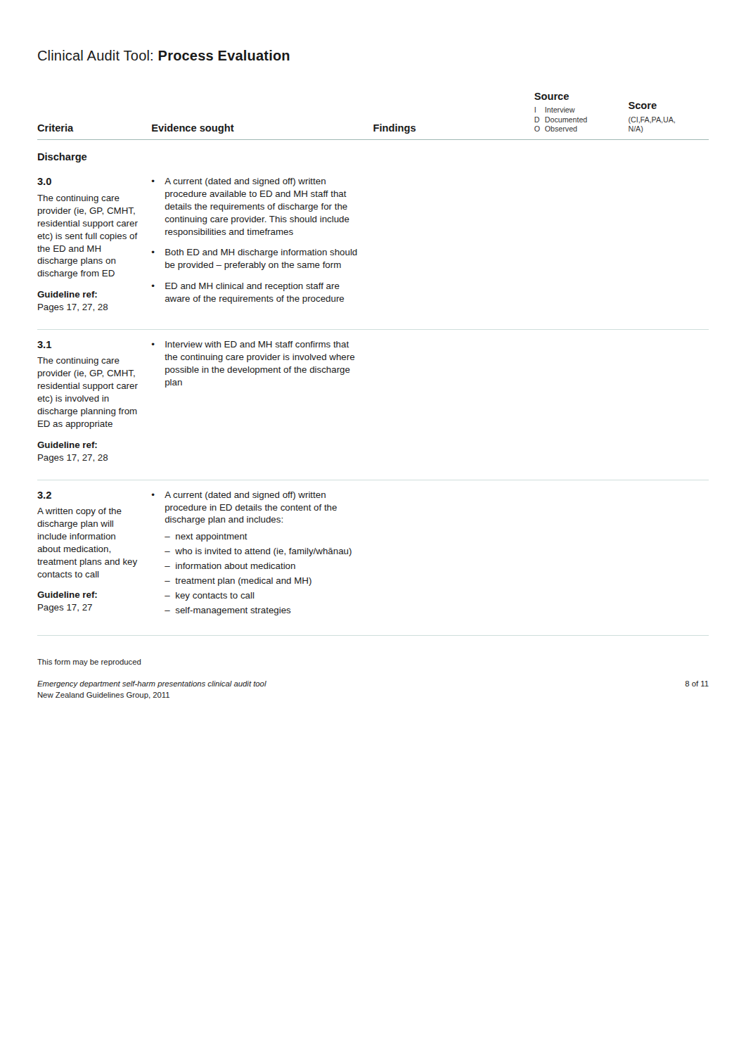Clinical Audit Tool: Process Evaluation
| Criteria | Evidence sought | Findings | Source I Interview D Documented O Observed | Score (CI,FA,PA,UA, N/A) |
| --- | --- | --- | --- | --- |
| Discharge |
| 3.0 The continuing care provider (ie, GP, CMHT, residential support carer etc) is sent full copies of the ED and MH discharge plans on discharge from ED Guideline ref: Pages 17, 27, 28 | A current (dated and signed off) written procedure available to ED and MH staff that details the requirements of discharge for the continuing care provider. This should include responsibilities and timeframes Both ED and MH discharge information should be provided – preferably on the same form ED and MH clinical and reception staff are aware of the requirements of the procedure | | | |
| 3.1 The continuing care provider (ie, GP, CMHT, residential support carer etc) is involved in discharge planning from ED as appropriate Guideline ref: Pages 17, 27, 28 | Interview with ED and MH staff confirms that the continuing care provider is involved where possible in the development of the discharge plan | | | |
| 3.2 A written copy of the discharge plan will include information about medication, treatment plans and key contacts to call Guideline ref: Pages 17, 27 | A current (dated and signed off) written procedure in ED details the content of the discharge plan and includes: next appointment who is invited to attend (ie, family/whānau) information about medication treatment plan (medical and MH) key contacts to call self-management strategies | | | |
This form may be reproduced
8 of 11
Emergency department self-harm presentations clinical audit tool
New Zealand Guidelines Group, 2011